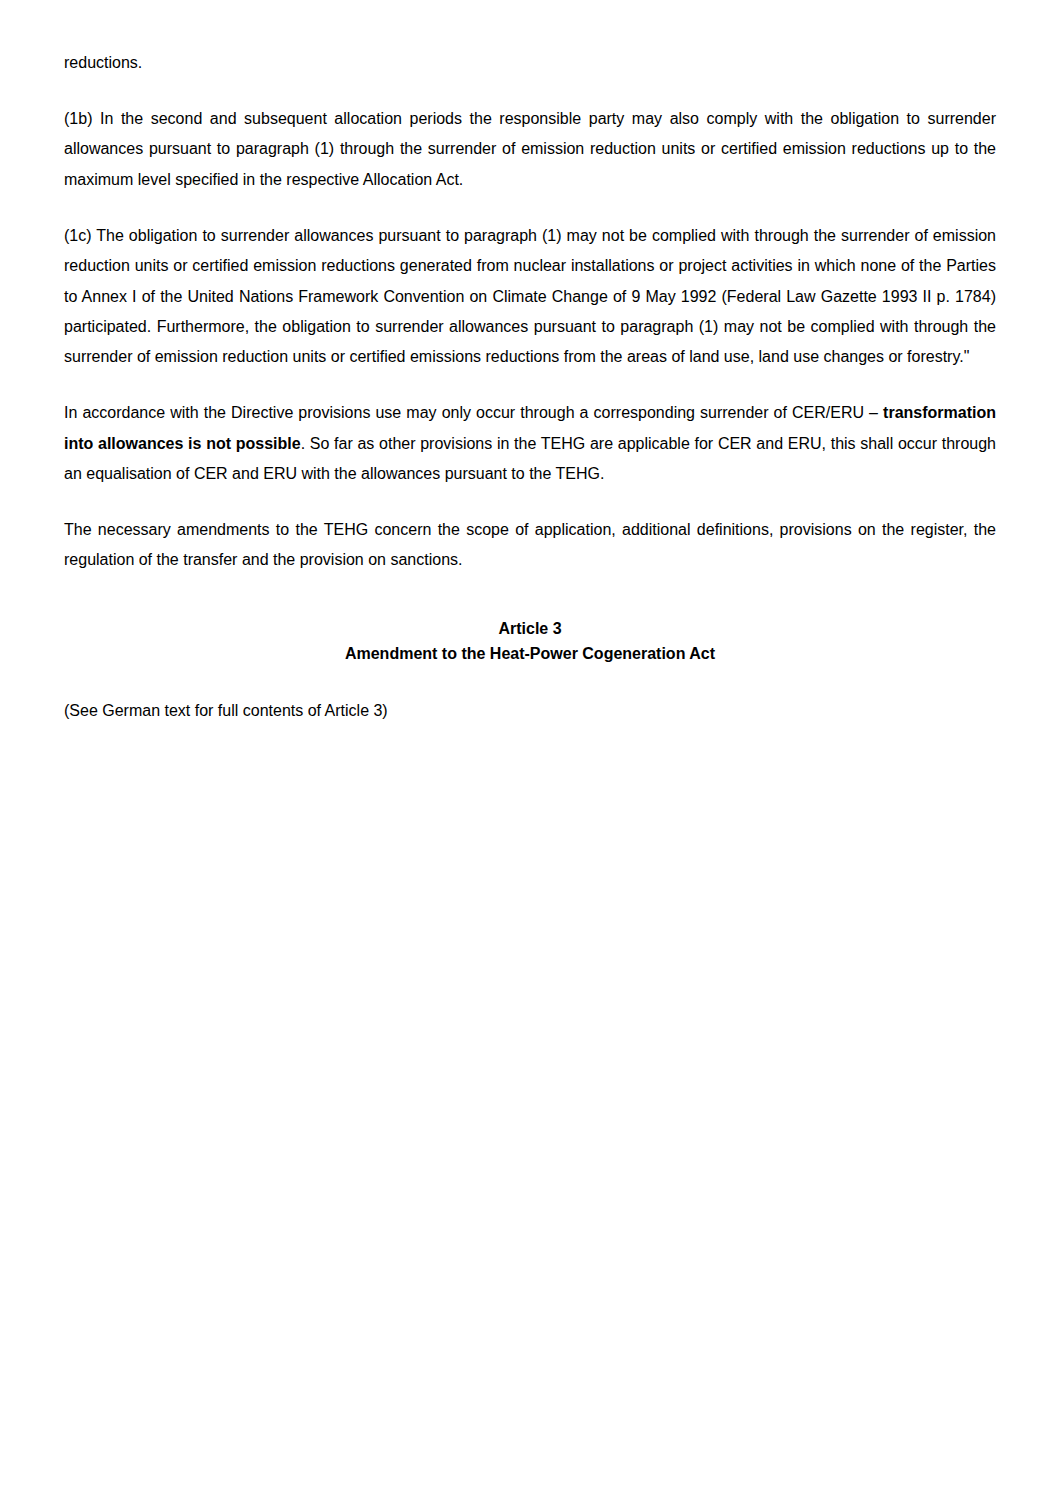reductions.
(1b) In the second and subsequent allocation periods the responsible party may also comply with the obligation to surrender allowances pursuant to paragraph (1) through the surrender of emission reduction units or certified emission reductions up to the maximum level specified in the respective Allocation Act.
(1c) The obligation to surrender allowances pursuant to paragraph (1) may not be complied with through the surrender of emission reduction units or certified emission reductions generated from nuclear installations or project activities in which none of the Parties to Annex I of the United Nations Framework Convention on Climate Change of 9 May 1992 (Federal Law Gazette 1993 II p. 1784) participated. Furthermore, the obligation to surrender allowances pursuant to paragraph (1) may not be complied with through the surrender of emission reduction units or certified emissions reductions from the areas of land use, land use changes or forestry."
In accordance with the Directive provisions use may only occur through a corresponding surrender of CER/ERU – transformation into allowances is not possible. So far as other provisions in the TEHG are applicable for CER and ERU, this shall occur through an equalisation of CER and ERU with the allowances pursuant to the TEHG.
The necessary amendments to the TEHG concern the scope of application, additional definitions, provisions on the register, the regulation of the transfer and the provision on sanctions.
Article 3
Amendment to the Heat-Power Cogeneration Act
(See German text for full contents of Article 3)